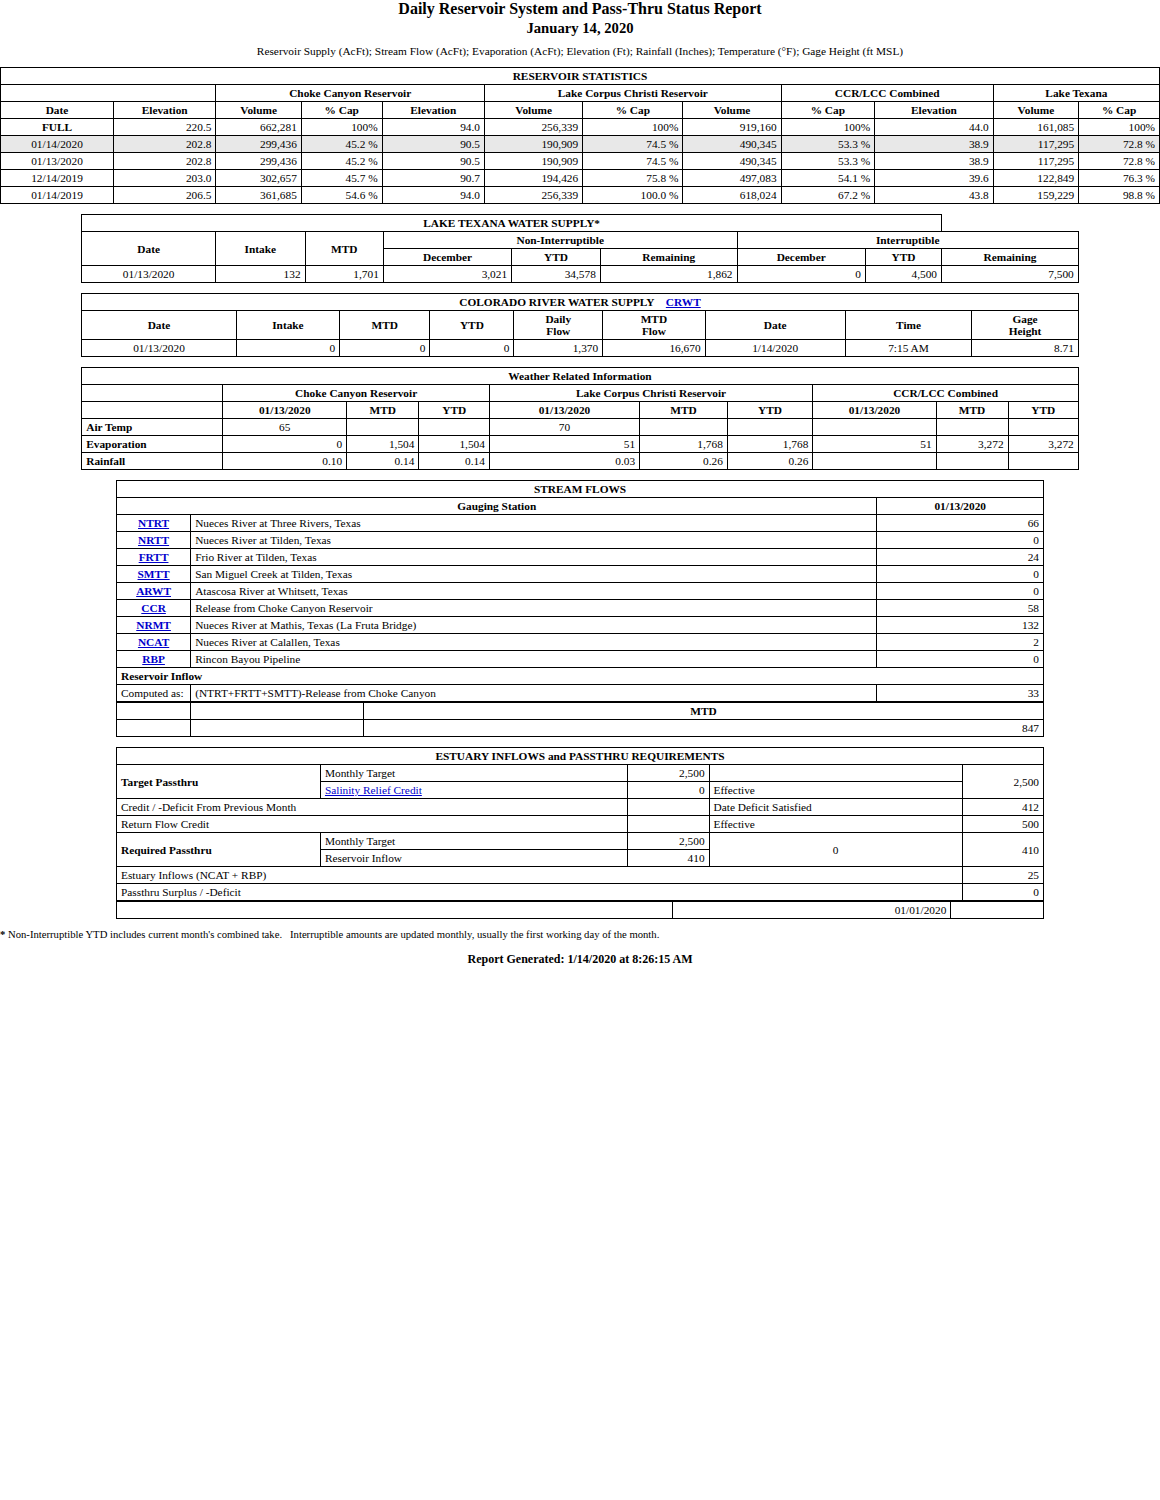Daily Reservoir System and Pass-Thru Status Report
January 14, 2020
Reservoir Supply (AcFt); Stream Flow (AcFt); Evaporation (AcFt); Elevation (Ft); Rainfall (Inches); Temperature (°F); Gage Height (ft MSL)
| RESERVOIR STATISTICS |
| --- |
| | Choke Canyon Reservoir | Lake Corpus Christi Reservoir | CCR/LCC Combined | Lake Texana |
| Date | Elevation | Volume | % Cap | Elevation | Volume | % Cap | Volume | % Cap | Elevation | Volume | % Cap |
| FULL | 220.5 | 662,281 | 100% | 94.0 | 256,339 | 100% | 919,160 | 100% | 44.0 | 161,085 | 100% |
| 01/14/2020 | 202.8 | 299,436 | 45.2 % | 90.5 | 190,909 | 74.5 % | 490,345 | 53.3 % | 38.9 | 117,295 | 72.8 % |
| 01/13/2020 | 202.8 | 299,436 | 45.2 % | 90.5 | 190,909 | 74.5 % | 490,345 | 53.3 % | 38.9 | 117,295 | 72.8 % |
| 12/14/2019 | 203.0 | 302,657 | 45.7 % | 90.7 | 194,426 | 75.8 % | 497,083 | 54.1 % | 39.6 | 122,849 | 76.3 % |
| 01/14/2019 | 206.5 | 361,685 | 54.6 % | 94.0 | 256,339 | 100.0 % | 618,024 | 67.2 % | 43.8 | 159,229 | 98.8 % |
| LAKE TEXANA WATER SUPPLY* |
| --- |
| Date | Intake | MTD | Non-Interruptible | Interruptible |
| December | YTD | Remaining | December | YTD | Remaining |
| 01/13/2020 | 132 | 1,701 | 3,021 | 34,578 | 1,862 | 0 | 4,500 | 7,500 |
| COLORADO RIVER WATER SUPPLY CRWT |
| --- |
| Date | Intake | MTD | YTD | Daily Flow | MTD Flow | Date | Time | Gage Height |
| 01/13/2020 | 0 | 0 | 0 | 1,370 | 16,670 | 1/14/2020 | 7:15 AM | 8.71 |
| Weather Related Information |
| --- |
| | Choke Canyon Reservoir | Lake Corpus Christi Reservoir | CCR/LCC Combined |
| | 01/13/2020 | MTD | YTD | 01/13/2020 | MTD | YTD | 01/13/2020 | MTD | YTD |
| Air Temp | 65 | | | 70 | | | | | |
| Evaporation | 0 | 1,504 | 1,504 | 51 | 1,768 | 1,768 | 51 | 3,272 | 3,272 |
| Rainfall | 0.10 | 0.14 | 0.14 | 0.03 | 0.26 | 0.26 | | | |
| STREAM FLOWS |
| --- |
| Gauging Station | 01/13/2020 |
| NTRT | Nueces River at Three Rivers, Texas | 66 |
| NRTT | Nueces River at Tilden, Texas | 0 |
| FRTT | Frio River at Tilden, Texas | 24 |
| SMTT | San Miguel Creek at Tilden, Texas | 0 |
| ARWT | Atascosa River at Whitsett, Texas | 0 |
| CCR | Release from Choke Canyon Reservoir | 58 |
| NRMT | Nueces River at Mathis, Texas (La Fruta Bridge) | 132 |
| NCAT | Nueces River at Calallen, Texas | 2 |
| RBP | Rincon Bayou Pipeline | 0 |
| Reservoir Inflow |
| Computed as: | (NTRT+FRTT+SMTT)-Release from Choke Canyon | 33 |
| | | MTD |
| --- | --- | --- |
| | | 847 |
| ESTUARY INFLOWS and PASSTHRU REQUIREMENTS |
| --- |
| Target Passthru | Monthly Target | 2,500 | | 2,500 |
| Salinity Relief Credit | 0 | Effective |
| Credit / -Deficit From Previous Month | | Date Deficit Satisfied | 412 |
| Return Flow Credit | | Effective | 500 |
| Required Passthru | Monthly Target | 2,500 | 0 | 410 |
| Reservoir Inflow | 410 |
| Estuary Inflows (NCAT + RBP) | 25 |
| Passthru Surplus / -Deficit | 0 |
| | 01/01/2020 | |
* Non-Interruptible YTD includes current month's combined take. Interruptible amounts are updated monthly, usually the first working day of the month.
Report Generated: 1/14/2020 at 8:26:15 AM